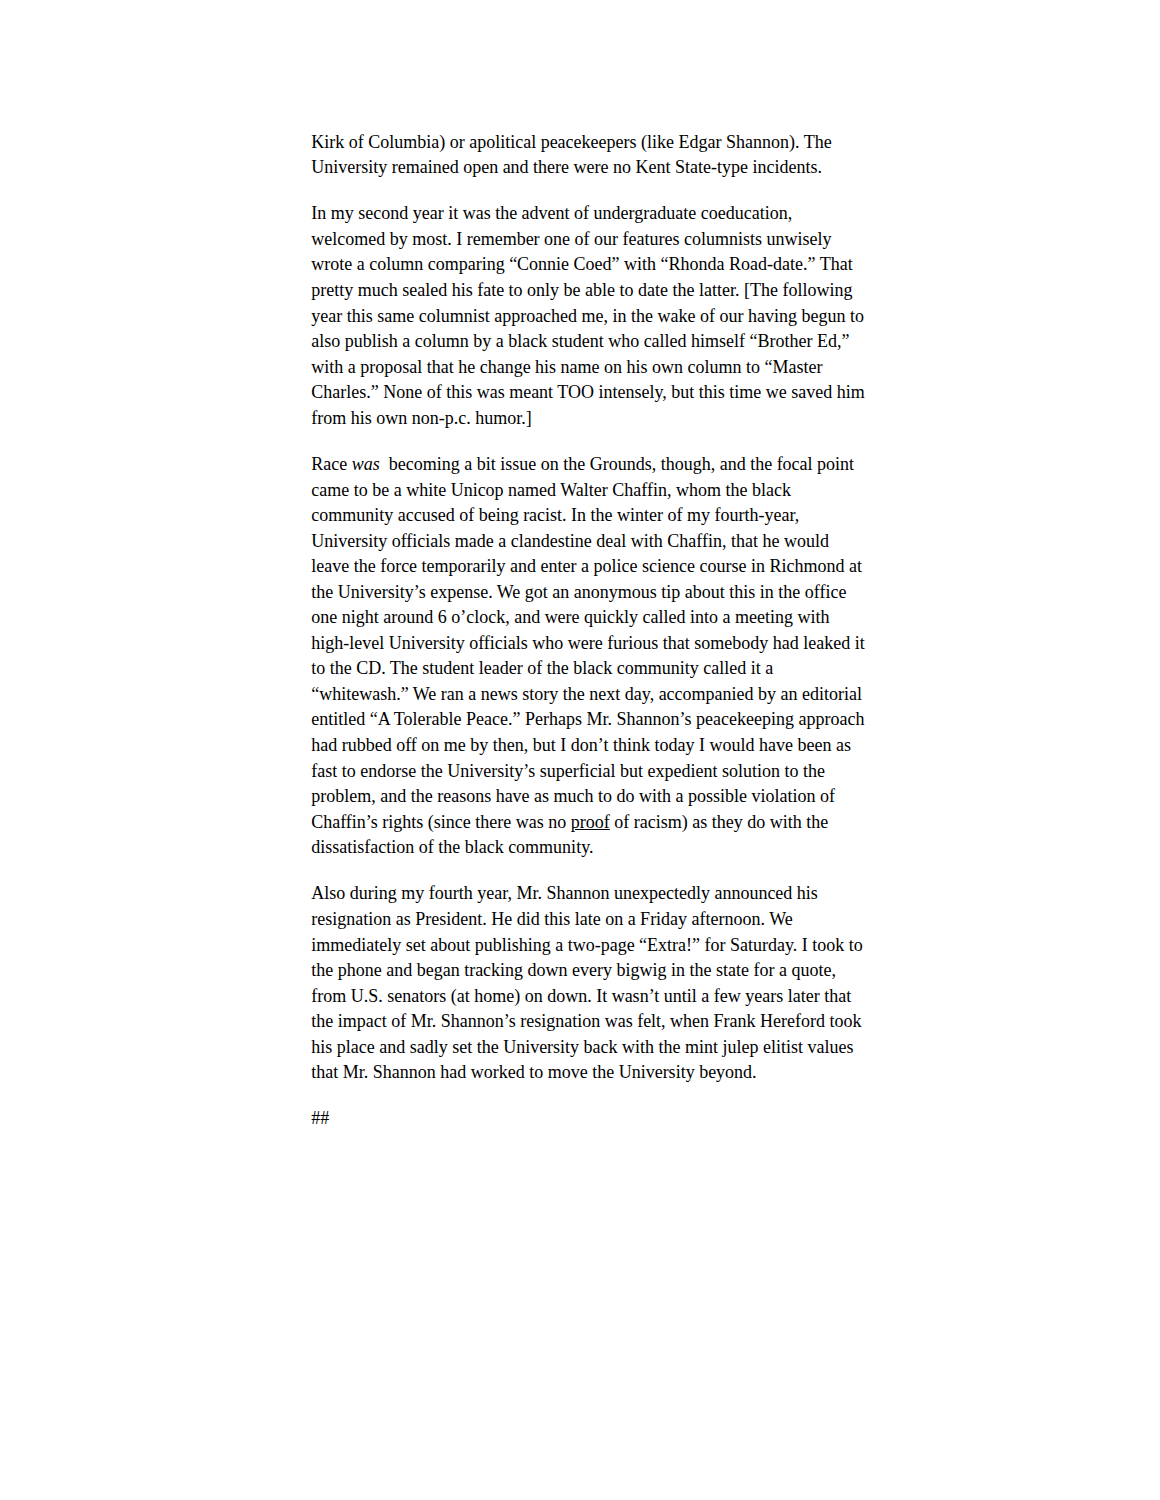Kirk of Columbia) or apolitical peacekeepers (like Edgar Shannon). The University remained open and there were no Kent State-type incidents.
In my second year it was the advent of undergraduate coeducation, welcomed by most. I remember one of our features columnists unwisely wrote a column comparing “Connie Coed” with “Rhonda Road-date.” That pretty much sealed his fate to only be able to date the latter. [The following year this same columnist approached me, in the wake of our having begun to also publish a column by a black student who called himself “Brother Ed,” with a proposal that he change his name on his own column to “Master Charles.” None of this was meant TOO intensely, but this time we saved him from his own non-p.c. humor.]
Race was becoming a bit issue on the Grounds, though, and the focal point came to be a white Unicop named Walter Chaffin, whom the black community accused of being racist. In the winter of my fourth-year, University officials made a clandestine deal with Chaffin, that he would leave the force temporarily and enter a police science course in Richmond at the University’s expense. We got an anonymous tip about this in the office one night around 6 o’clock, and were quickly called into a meeting with high-level University officials who were furious that somebody had leaked it to the CD. The student leader of the black community called it a “whitewash.” We ran a news story the next day, accompanied by an editorial entitled “A Tolerable Peace.” Perhaps Mr. Shannon’s peacekeeping approach had rubbed off on me by then, but I don’t think today I would have been as fast to endorse the University’s superficial but expedient solution to the problem, and the reasons have as much to do with a possible violation of Chaffin’s rights (since there was no proof of racism) as they do with the dissatisfaction of the black community.
Also during my fourth year, Mr. Shannon unexpectedly announced his resignation as President. He did this late on a Friday afternoon. We immediately set about publishing a two-page “Extra!” for Saturday. I took to the phone and began tracking down every bigwig in the state for a quote, from U.S. senators (at home) on down. It wasn’t until a few years later that the impact of Mr. Shannon’s resignation was felt, when Frank Hereford took his place and sadly set the University back with the mint julep elitist values that Mr. Shannon had worked to move the University beyond.
##